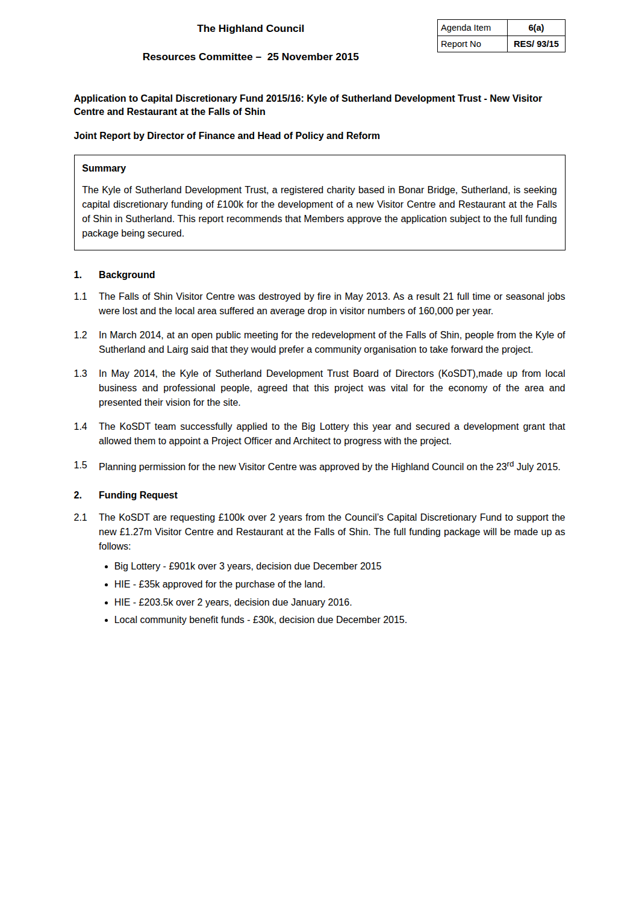| The Highland Council Resources Committee – 25 November 2015 | / Agenda Item / 6(a) / / Report No / RES/ 93/15 / |
Application to Capital Discretionary Fund 2015/16: Kyle of Sutherland Development Trust - New Visitor Centre and Restaurant at the Falls of Shin
Joint Report by Director of Finance and Head of Policy and Reform
Summary
The Kyle of Sutherland Development Trust, a registered charity based in Bonar Bridge, Sutherland, is seeking capital discretionary funding of £100k for the development of a new Visitor Centre and Restaurant at the Falls of Shin in Sutherland. This report recommends that Members approve the application subject to the full funding package being secured.
1. Background
1.1
The Falls of Shin Visitor Centre was destroyed by fire in May 2013. As a result 21 full time or seasonal jobs were lost and the local area suffered an average drop in visitor numbers of 160,000 per year.
1.2
In March 2014, at an open public meeting for the redevelopment of the Falls of Shin, people from the Kyle of Sutherland and Lairg said that they would prefer a community organisation to take forward the project.
1.3
In May 2014, the Kyle of Sutherland Development Trust Board of Directors (KoSDT),made up from local business and professional people, agreed that this project was vital for the economy of the area and presented their vision for the site.
1.4
The KoSDT team successfully applied to the Big Lottery this year and secured a development grant that allowed them to appoint a Project Officer and Architect to progress with the project.
1.5
Planning permission for the new Visitor Centre was approved by the Highland Council on the 23rd July 2015.
2. Funding Request
2.1
The KoSDT are requesting £100k over 2 years from the Council’s Capital Discretionary Fund to support the new £1.27m Visitor Centre and Restaurant at the Falls of Shin. The full funding package will be made up as follows:
Big Lottery - £901k over 3 years, decision due December 2015
HIE - £35k approved for the purchase of the land.
HIE - £203.5k over 2 years, decision due January 2016.
Local community benefit funds - £30k, decision due December 2015.